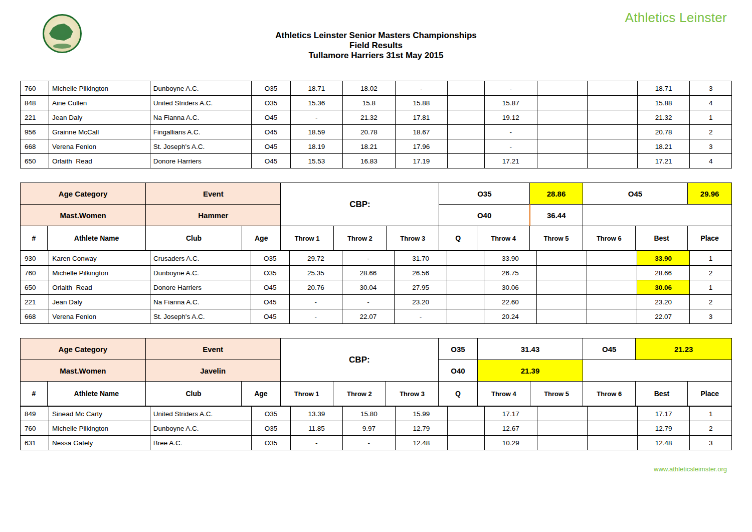Athletics Leinster
Athletics Leinster Senior Masters Championships
Field Results
Tullamore Harriers 31st May 2015
| 760 | Michelle Pilkington | Dunboyne A.C. | O35 | 18.71 | 18.02 | - | | - | | | 18.71 | 3 |
| 848 | Aine Cullen | United Striders A.C. | O35 | 15.36 | 15.8 | 15.88 | | 15.87 | | | 15.88 | 4 |
| 221 | Jean Daly | Na Fianna A.C. | O45 | - | 21.32 | 17.81 | | 19.12 | | | 21.32 | 1 |
| 956 | Grainne McCall | Fingallians A.C. | O45 | 18.59 | 20.78 | 18.67 | | - | | | 20.78 | 2 |
| 668 | Verena Fenlon | St. Joseph's A.C. | O45 | 18.19 | 18.21 | 17.96 | | - | | | 18.21 | 3 |
| 650 | Orlaith Read | Donore Harriers | O45 | 15.53 | 16.83 | 17.19 | | 17.21 | | | 17.21 | 4 |
| Age Category | Event | CBP: | O35 | 28.86 | O45 | 29.96 |
| Mast.Women | Hammer | O40 | 36.44 | |
| # | Athlete Name | Club | Age | Throw 1 | Throw 2 | Throw 3 | Q | Throw 4 | Throw 5 | Throw 6 | Best | Place |
| 930 | Karen Conway | Crusaders A.C. | O35 | 29.72 | - | 31.70 | | 33.90 | | | 33.90 | 1 |
| 760 | Michelle Pilkington | Dunboyne A.C. | O35 | 25.35 | 28.66 | 26.56 | | 26.75 | | | 28.66 | 2 |
| 650 | Orlaith Read | Donore Harriers | O45 | 20.76 | 30.04 | 27.95 | | 30.06 | | | 30.06 | 1 |
| 221 | Jean Daly | Na Fianna A.C. | O45 | - | - | 23.20 | | 22.60 | | | 23.20 | 2 |
| 668 | Verena Fenlon | St. Joseph's A.C. | O45 | - | 22.07 | - | | 20.24 | | | 22.07 | 3 |
| Age Category | Event | CBP: | O35 | 31.43 | O45 | 21.23 |
| Mast.Women | Javelin | O40 | 21.39 | |
| # | Athlete Name | Club | Age | Throw 1 | Throw 2 | Throw 3 | Q | Throw 4 | Throw 5 | Throw 6 | Best | Place |
| 849 | Sinead Mc Carty | United Striders A.C. | O35 | 13.39 | 15.80 | 15.99 | | 17.17 | | | 17.17 | 1 |
| 760 | Michelle Pilkington | Dunboyne A.C. | O35 | 11.85 | 9.97 | 12.79 | | 12.67 | | | 12.79 | 2 |
| 631 | Nessa Gately | Bree A.C. | O35 | - | - | 12.48 | | 10.29 | | | 12.48 | 3 |
www.athleticsleimster.org